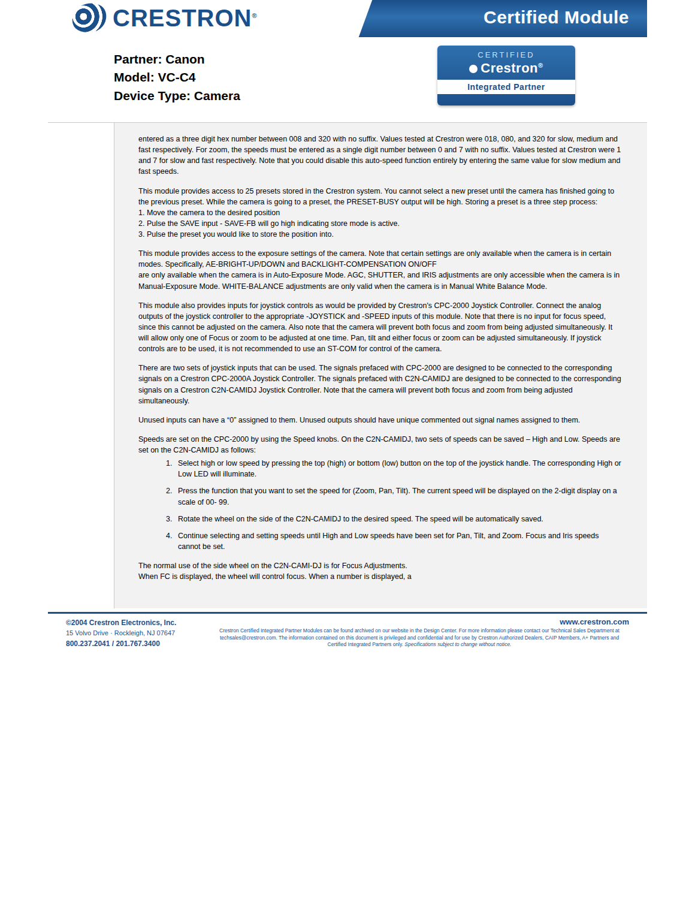CRESTRON®
Certified Module
Partner: Canon
Model: VC-C4
Device Type: Camera
CERTIFIED
Crestron®
Integrated Partner
entered as a three digit hex number between 008 and 320 with no suffix. Values tested at Crestron were 018, 080, and 320 for slow, medium and fast respectively. For zoom, the speeds must be entered as a single digit number between 0 and 7 with no suffix. Values tested at Crestron were 1 and 7 for slow and fast respectively. Note that you could disable this auto-speed function entirely by entering the same value for slow medium and fast speeds.
This module provides access to 25 presets stored in the Crestron system. You cannot select a new preset until the camera has finished going to the previous preset. While the camera is going to a preset, the PRESET-BUSY output will be high. Storing a preset is a three step process:
1. Move the camera to the desired position
2. Pulse the SAVE input - SAVE-FB will go high indicating store mode is active.
3. Pulse the preset you would like to store the position into.
This module provides access to the exposure settings of the camera. Note that certain settings are only available when the camera is in certain modes. Specifically, AE-BRIGHT-UP/DOWN and BACKLIGHT-COMPENSATION ON/OFF
are only available when the camera is in Auto-Exposure Mode. AGC, SHUTTER, and IRIS adjustments are only accessible when the camera is in Manual-Exposure Mode. WHITE-BALANCE adjustments are only valid when the camera is in Manual White Balance Mode.
This module also provides inputs for joystick controls as would be provided by Crestron's CPC-2000 Joystick Controller. Connect the analog outputs of the joystick controller to the appropriate -JOYSTICK and -SPEED inputs of this module. Note that there is no input for focus speed, since this cannot be adjusted on the camera. Also note that the camera will prevent both focus and zoom from being adjusted simultaneously. It will allow only one of Focus or zoom to be adjusted at one time. Pan, tilt and either focus or zoom can be adjusted simultaneously. If joystick controls are to be used, it is not recommended to use an ST-COM for control of the camera.
There are two sets of joystick inputs that can be used. The signals prefaced with CPC-2000 are designed to be connected to the corresponding signals on a Crestron CPC-2000A Joystick Controller. The signals prefaced with C2N-CAMIDJ are designed to be connected to the corresponding signals on a Crestron C2N-CAMIDJ Joystick Controller. Note that the camera will prevent both focus and zoom from being adjusted simultaneously.
Unused inputs can have a “0” assigned to them. Unused outputs should have unique commented out signal names assigned to them.
Speeds are set on the CPC-2000 by using the Speed knobs. On the C2N-CAMIDJ, two sets of speeds can be saved – High and Low. Speeds are set on the C2N-CAMIDJ as follows:
Select high or low speed by pressing the top (high) or bottom (low) button on the top of the joystick handle. The corresponding High or Low LED will illuminate.
Press the function that you want to set the speed for (Zoom, Pan, Tilt). The current speed will be displayed on the 2-digit display on a scale of 00- 99.
Rotate the wheel on the side of the C2N-CAMIDJ to the desired speed. The speed will be automatically saved.
Continue selecting and setting speeds until High and Low speeds have been set for Pan, Tilt, and Zoom. Focus and Iris speeds cannot be set.
The normal use of the side wheel on the C2N-CAMI-DJ is for Focus Adjustments.
When FC is displayed, the wheel will control focus. When a number is displayed, a
©2004 Crestron Electronics, Inc.
15 Volvo Drive · Rockleigh, NJ 07647
800.237.2041 / 201.767.3400
www.crestron.com
Crestron Certified Integrated Partner Modules can be found archived on our website in the Design Center. For more information please contact our Technical Sales Department at techsales@crestron.com. The information contained on this document is privileged and confidential and for use by Crestron Authorized Dealers, CAIP Members, A+ Partners and Certified Integrated Partners only. Specifications subject to change without notice.